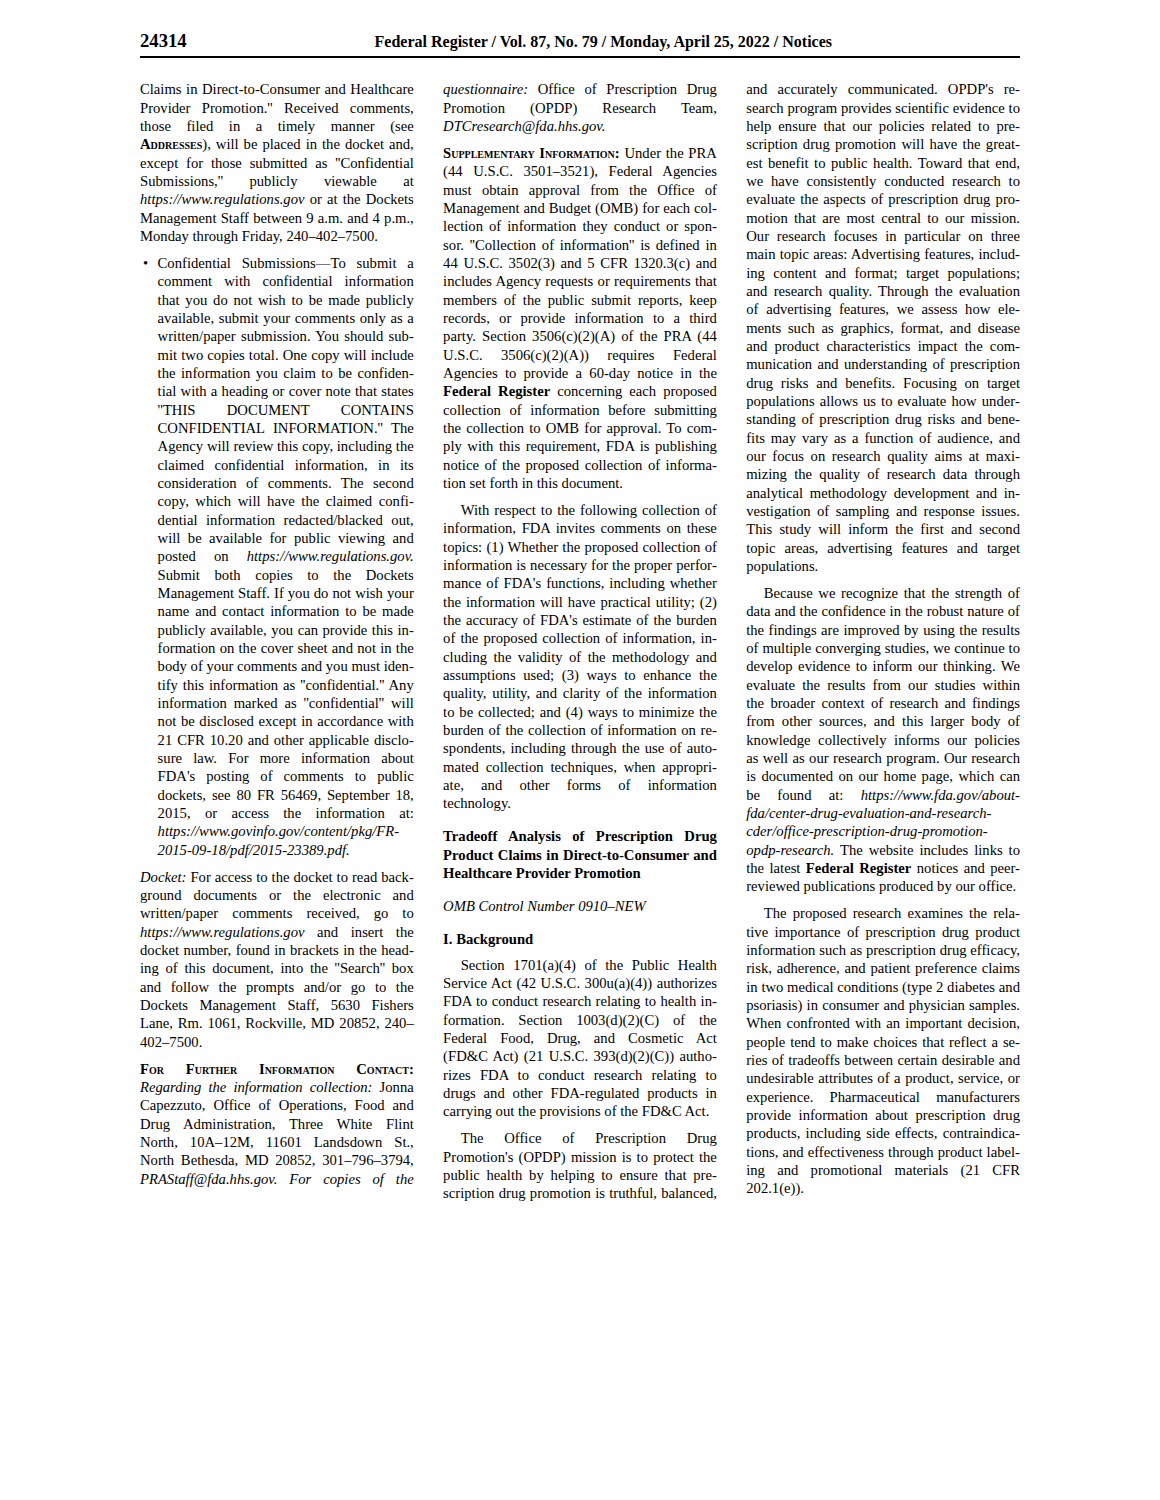24314 Federal Register / Vol. 87, No. 79 / Monday, April 25, 2022 / Notices
Claims in Direct-to-Consumer and Healthcare Provider Promotion.'' Received comments, those filed in a timely manner (see Addresses), will be placed in the docket and, except for those submitted as ''Confidential Submissions,'' publicly viewable at https://www.regulations.gov or at the Dockets Management Staff between 9 a.m. and 4 p.m., Monday through Friday, 240–402–7500.
Confidential Submissions—To submit a comment with confidential information that you do not wish to be made publicly available, submit your comments only as a written/paper submission. You should submit two copies total. One copy will include the information you claim to be confidential with a heading or cover note that states ''THIS DOCUMENT CONTAINS CONFIDENTIAL INFORMATION.'' The Agency will review this copy, including the claimed confidential information, in its consideration of comments. The second copy, which will have the claimed confidential information redacted/blacked out, will be available for public viewing and posted on https://www.regulations.gov. Submit both copies to the Dockets Management Staff. If you do not wish your name and contact information to be made publicly available, you can provide this information on the cover sheet and not in the body of your comments and you must identify this information as ''confidential.'' Any information marked as ''confidential'' will not be disclosed except in accordance with 21 CFR 10.20 and other applicable disclosure law. For more information about FDA's posting of comments to public dockets, see 80 FR 56469, September 18, 2015, or access the information at: https://www.govinfo.gov/content/pkg/FR-2015-09-18/pdf/2015-23389.pdf.
Docket: For access to the docket to read background documents or the electronic and written/paper comments received, go to https://www.regulations.gov and insert the docket number, found in brackets in the heading of this document, into the ''Search'' box and follow the prompts and/or go to the Dockets Management Staff, 5630 Fishers Lane, Rm. 1061, Rockville, MD 20852, 240–402–7500.
For Further Information Contact: Regarding the information collection: Jonna Capezzuto, Office of Operations, Food and Drug Administration, Three White Flint North, 10A–12M, 11601 Landsdown St., North Bethesda, MD 20852, 301–796–3794, PRAStaff@fda.hhs.gov. For copies of the questionnaire: Office of Prescription Drug Promotion (OPDP) Research Team, DTCresearch@fda.hhs.gov.
Supplementary Information: Under the PRA (44 U.S.C. 3501–3521), Federal Agencies must obtain approval from the Office of Management and Budget (OMB) for each collection of information they conduct or sponsor. ''Collection of information'' is defined in 44 U.S.C. 3502(3) and 5 CFR 1320.3(c) and includes Agency requests or requirements that members of the public submit reports, keep records, or provide information to a third party. Section 3506(c)(2)(A) of the PRA (44 U.S.C. 3506(c)(2)(A)) requires Federal Agencies to provide a 60-day notice in the Federal Register concerning each proposed collection of information before submitting the collection to OMB for approval. To comply with this requirement, FDA is publishing notice of the proposed collection of information set forth in this document.
With respect to the following collection of information, FDA invites comments on these topics: (1) Whether the proposed collection of information is necessary for the proper performance of FDA's functions, including whether the information will have practical utility; (2) the accuracy of FDA's estimate of the burden of the proposed collection of information, including the validity of the methodology and assumptions used; (3) ways to enhance the quality, utility, and clarity of the information to be collected; and (4) ways to minimize the burden of the collection of information on respondents, including through the use of automated collection techniques, when appropriate, and other forms of information technology.
Tradeoff Analysis of Prescription Drug Product Claims in Direct-to-Consumer and Healthcare Provider Promotion
OMB Control Number 0910–NEW
I. Background
Section 1701(a)(4) of the Public Health Service Act (42 U.S.C. 300u(a)(4)) authorizes FDA to conduct research relating to health information. Section 1003(d)(2)(C) of the Federal Food, Drug, and Cosmetic Act (FD&C Act) (21 U.S.C. 393(d)(2)(C)) authorizes FDA to conduct research relating to drugs and other FDA-regulated products in carrying out the provisions of the FD&C Act.
The Office of Prescription Drug Promotion's (OPDP) mission is to protect the public health by helping to ensure that prescription drug promotion is truthful, balanced, and accurately communicated. OPDP's research program provides scientific evidence to help ensure that our policies related to prescription drug promotion will have the greatest benefit to public health. Toward that end, we have consistently conducted research to evaluate the aspects of prescription drug promotion that are most central to our mission. Our research focuses in particular on three main topic areas: Advertising features, including content and format; target populations; and research quality. Through the evaluation of advertising features, we assess how elements such as graphics, format, and disease and product characteristics impact the communication and understanding of prescription drug risks and benefits. Focusing on target populations allows us to evaluate how understanding of prescription drug risks and benefits may vary as a function of audience, and our focus on research quality aims at maximizing the quality of research data through analytical methodology development and investigation of sampling and response issues. This study will inform the first and second topic areas, advertising features and target populations.
Because we recognize that the strength of data and the confidence in the robust nature of the findings are improved by using the results of multiple converging studies, we continue to develop evidence to inform our thinking. We evaluate the results from our studies within the broader context of research and findings from other sources, and this larger body of knowledge collectively informs our policies as well as our research program. Our research is documented on our home page, which can be found at: https://www.fda.gov/about-fda/center-drug-evaluation-and-research-cder/office-prescription-drug-promotion-opdp-research. The website includes links to the latest Federal Register notices and peer-reviewed publications produced by our office.
The proposed research examines the relative importance of prescription drug product information such as prescription drug efficacy, risk, adherence, and patient preference claims in two medical conditions (type 2 diabetes and psoriasis) in consumer and physician samples. When confronted with an important decision, people tend to make choices that reflect a series of tradeoffs between certain desirable and undesirable attributes of a product, service, or experience. Pharmaceutical manufacturers provide information about prescription drug products, including side effects, contraindications, and effectiveness through product labeling and promotional materials (21 CFR 202.1(e)).